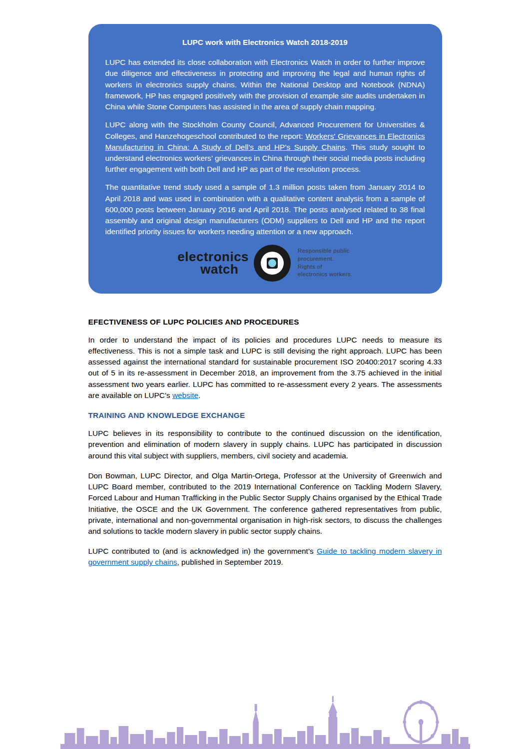LUPC work with Electronics Watch 2018-2019
LUPC has extended its close collaboration with Electronics Watch in order to further improve due diligence and effectiveness in protecting and improving the legal and human rights of workers in electronics supply chains. Within the National Desktop and Notebook (NDNA) framework, HP has engaged positively with the provision of example site audits undertaken in China while Stone Computers has assisted in the area of supply chain mapping.
LUPC along with the Stockholm County Council, Advanced Procurement for Universities & Colleges, and Hanzehogeschool contributed to the report: Workers' Grievances in Electronics Manufacturing in China: A Study of Dell’s and HP’s Supply Chains. This study sought to understand electronics workers’ grievances in China through their social media posts including further engagement with both Dell and HP as part of the resolution process.
The quantitative trend study used a sample of 1.3 million posts taken from January 2014 to April 2018 and was used in combination with a qualitative content analysis from a sample of 600,000 posts between January 2016 and April 2018. The posts analysed related to 38 final assembly and original design manufacturers (ODM) suppliers to Dell and HP and the report identified priority issues for workers needing attention or a new approach.
electronics watch
Responsible public
procurement.
Rights of
electronics workers.
EFECTIVENESS OF LUPC POLICIES AND PROCEDURES
In order to understand the impact of its policies and procedures LUPC needs to measure its effectiveness. This is not a simple task and LUPC is still devising the right approach. LUPC has been assessed against the international standard for sustainable procurement ISO 20400:2017 scoring 4.33 out of 5 in its re-assessment in December 2018, an improvement from the 3.75 achieved in the initial assessment two years earlier. LUPC has committed to re-assessment every 2 years. The assessments are available on LUPC’s website.
TRAINING AND KNOWLEDGE EXCHANGE
LUPC believes in its responsibility to contribute to the continued discussion on the identification, prevention and elimination of modern slavery in supply chains. LUPC has participated in discussion around this vital subject with suppliers, members, civil society and academia.
Don Bowman, LUPC Director, and Olga Martin-Ortega, Professor at the University of Greenwich and LUPC Board member, contributed to the 2019 International Conference on Tackling Modern Slavery, Forced Labour and Human Trafficking in the Public Sector Supply Chains organised by the Ethical Trade Initiative, the OSCE and the UK Government. The conference gathered representatives from public, private, international and non-governmental organisation in high-risk sectors, to discuss the challenges and solutions to tackle modern slavery in public sector supply chains.
LUPC contributed to (and is acknowledged in) the government’s Guide to tackling modern slavery in government supply chains, published in September 2019.